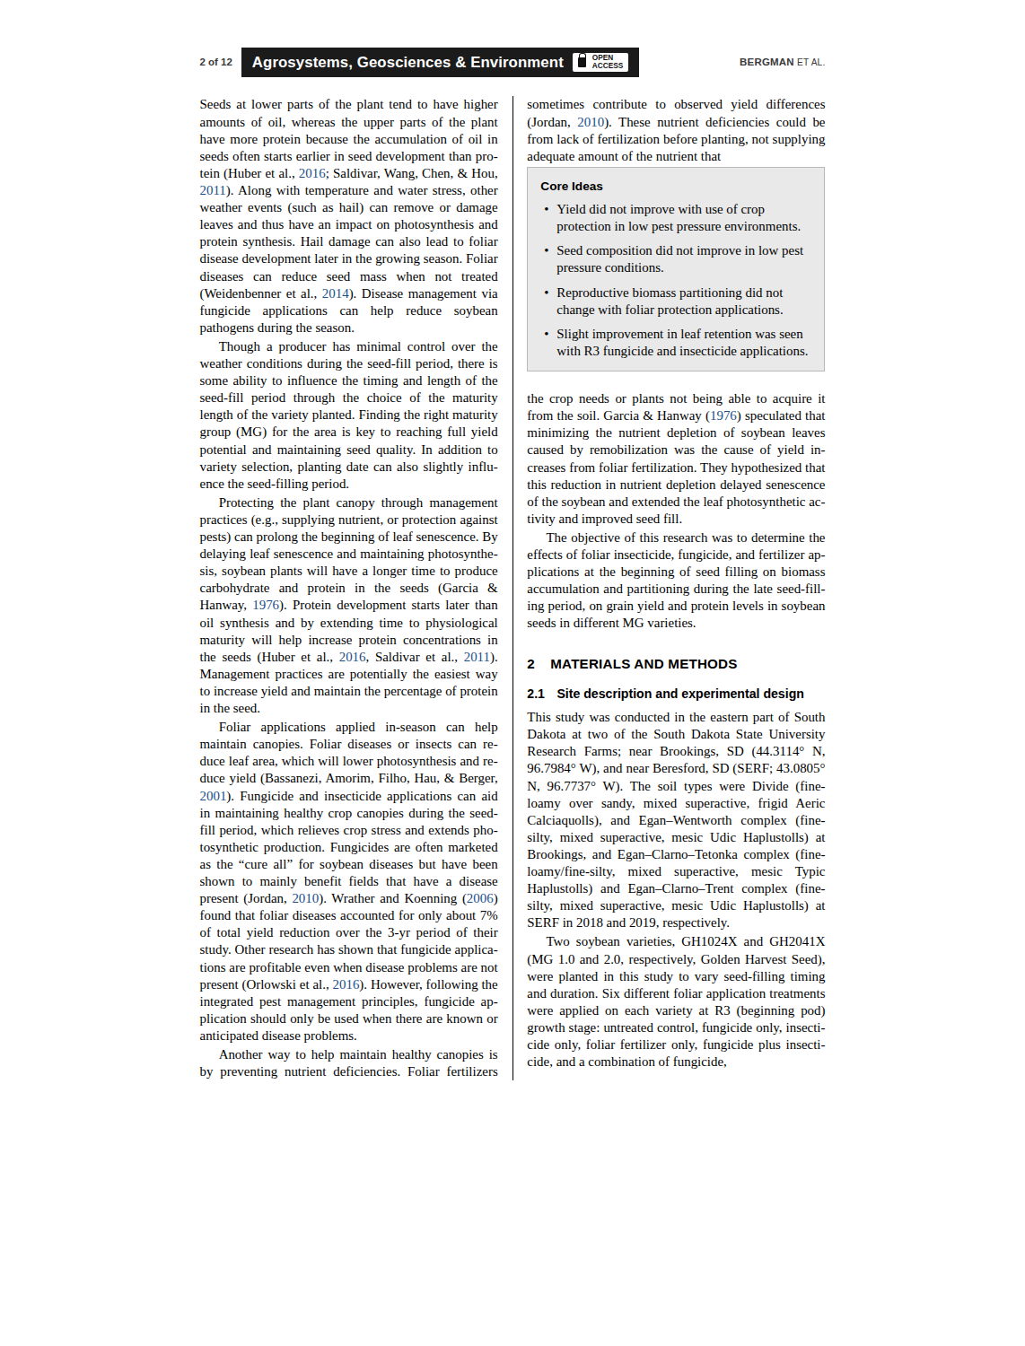2 of 12
Agrosystems, Geosciences & Environment OPEN ACCESS
BERGMAN ET AL.
Seeds at lower parts of the plant tend to have higher amounts of oil, whereas the upper parts of the plant have more protein because the accumulation of oil in seeds often starts earlier in seed development than protein (Huber et al., 2016; Saldivar, Wang, Chen, & Hou, 2011). Along with temperature and water stress, other weather events (such as hail) can remove or damage leaves and thus have an impact on photosynthesis and protein synthesis. Hail damage can also lead to foliar disease development later in the growing season. Foliar diseases can reduce seed mass when not treated (Weidenbenner et al., 2014). Disease management via fungicide applications can help reduce soybean pathogens during the season.
Though a producer has minimal control over the weather conditions during the seed-fill period, there is some ability to influence the timing and length of the seed-fill period through the choice of the maturity length of the variety planted. Finding the right maturity group (MG) for the area is key to reaching full yield potential and maintaining seed quality. In addition to variety selection, planting date can also slightly influence the seed-filling period.
Protecting the plant canopy through management practices (e.g., supplying nutrient, or protection against pests) can prolong the beginning of leaf senescence. By delaying leaf senescence and maintaining photosynthesis, soybean plants will have a longer time to produce carbohydrate and protein in the seeds (Garcia & Hanway, 1976). Protein development starts later than oil synthesis and by extending time to physiological maturity will help increase protein concentrations in the seeds (Huber et al., 2016, Saldivar et al., 2011). Management practices are potentially the easiest way to increase yield and maintain the percentage of protein in the seed.
Foliar applications applied in-season can help maintain canopies. Foliar diseases or insects can reduce leaf area, which will lower photosynthesis and reduce yield (Bassanezi, Amorim, Filho, Hau, & Berger, 2001). Fungicide and insecticide applications can aid in maintaining healthy crop canopies during the seed-fill period, which relieves crop stress and extends photosynthetic production. Fungicides are often marketed as the “cure all” for soybean diseases but have been shown to mainly benefit fields that have a disease present (Jordan, 2010). Wrather and Koenning (2006) found that foliar diseases accounted for only about 7% of total yield reduction over the 3-yr period of their study. Other research has shown that fungicide applications are profitable even when disease problems are not present (Orlowski et al., 2016). However, following the integrated pest management principles, fungicide application should only be used when there are known or anticipated disease problems.
Another way to help maintain healthy canopies is by preventing nutrient deficiencies. Foliar fertilizers sometimes contribute to observed yield differences (Jordan, 2010). These nutrient deficiencies could be from lack of fertilization before planting, not supplying adequate amount of the nutrient that
Core Ideas
Yield did not improve with use of crop protection in low pest pressure environments.
Seed composition did not improve in low pest pressure conditions.
Reproductive biomass partitioning did not change with foliar protection applications.
Slight improvement in leaf retention was seen with R3 fungicide and insecticide applications.
the crop needs or plants not being able to acquire it from the soil. Garcia & Hanway (1976) speculated that minimizing the nutrient depletion of soybean leaves caused by remobilization was the cause of yield increases from foliar fertilization. They hypothesized that this reduction in nutrient depletion delayed senescence of the soybean and extended the leaf photosynthetic activity and improved seed fill.
The objective of this research was to determine the effects of foliar insecticide, fungicide, and fertilizer applications at the beginning of seed filling on biomass accumulation and partitioning during the late seed-filling period, on grain yield and protein levels in soybean seeds in different MG varieties.
2 MATERIALS AND METHODS
2.1 Site description and experimental design
This study was conducted in the eastern part of South Dakota at two of the South Dakota State University Research Farms; near Brookings, SD (44.3114° N, 96.7984° W), and near Beresford, SD (SERF; 43.0805° N, 96.7737° W). The soil types were Divide (fine-loamy over sandy, mixed superactive, frigid Aeric Calciaquolls), and Egan–Wentworth complex (fine-silty, mixed superactive, mesic Udic Haplustolls) at Brookings, and Egan–Clarno–Tetonka complex (fine-loamy/fine-silty, mixed superactive, mesic Typic Haplustolls) and Egan–Clarno–Trent complex (fine-silty, mixed superactive, mesic Udic Haplustolls) at SERF in 2018 and 2019, respectively.
Two soybean varieties, GH1024X and GH2041X (MG 1.0 and 2.0, respectively, Golden Harvest Seed), were planted in this study to vary seed-filling timing and duration. Six different foliar application treatments were applied on each variety at R3 (beginning pod) growth stage: untreated control, fungicide only, insecticide only, foliar fertilizer only, fungicide plus insecticide, and a combination of fungicide,